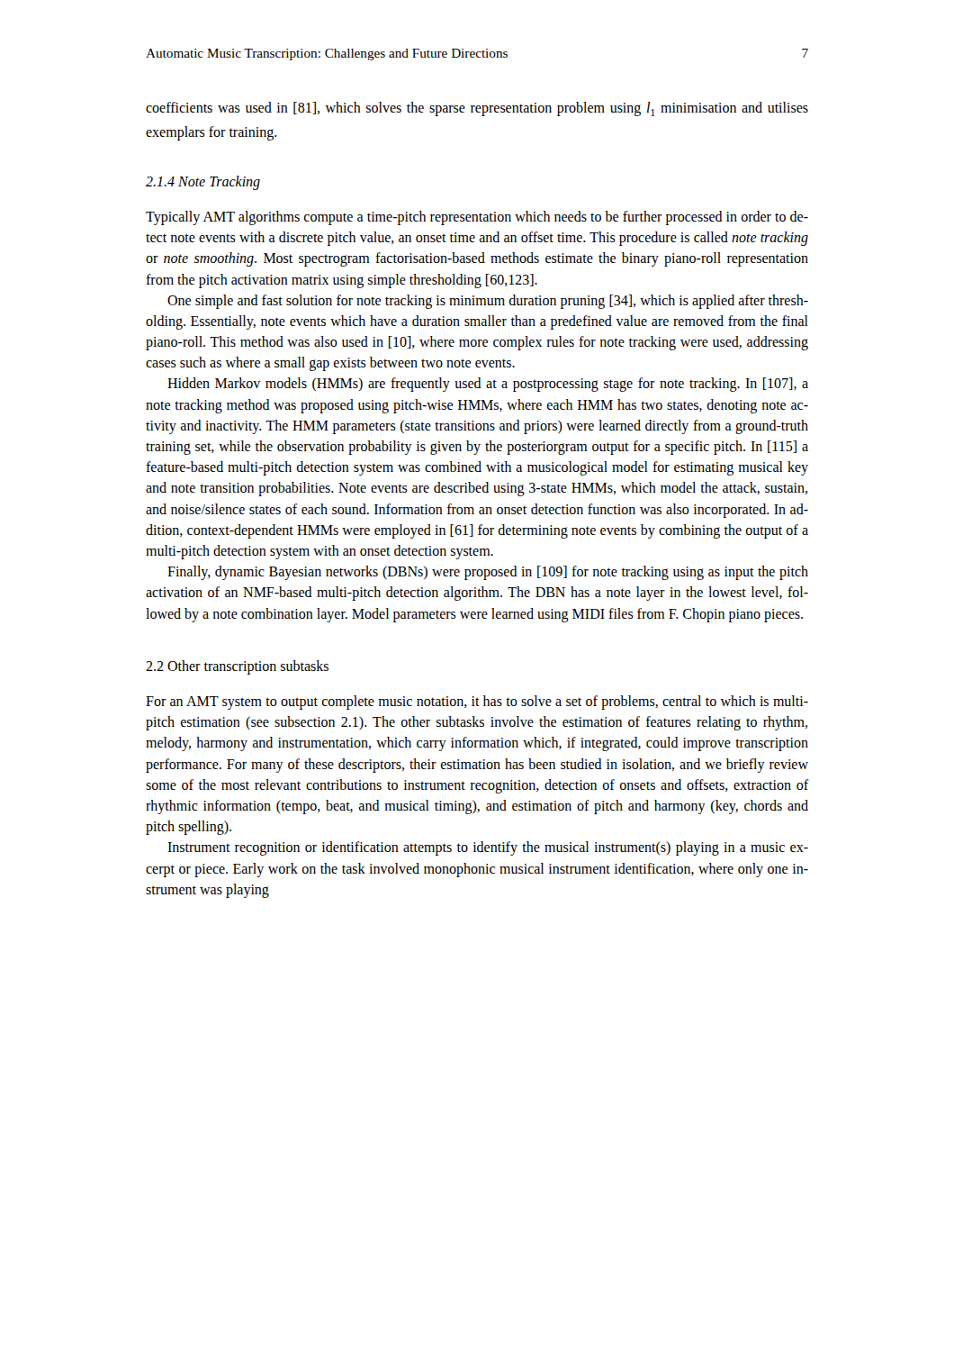Automatic Music Transcription: Challenges and Future Directions 7
coefficients was used in [81], which solves the sparse representation problem using l 1 minimisation and utilises exemplars for training.
2.1.4 Note Tracking
Typically AMT algorithms compute a time-pitch representation which needs to be further processed in order to detect note events with a discrete pitch value, an onset time and an offset time. This procedure is called note tracking or note smoothing. Most spectrogram factorisation-based methods estimate the binary piano-roll representation from the pitch activation matrix using simple thresholding [60,123].
One simple and fast solution for note tracking is minimum duration pruning [34], which is applied after thresholding. Essentially, note events which have a duration smaller than a predefined value are removed from the final piano-roll. This method was also used in [10], where more complex rules for note tracking were used, addressing cases such as where a small gap exists between two note events.
Hidden Markov models (HMMs) are frequently used at a postprocessing stage for note tracking. In [107], a note tracking method was proposed using pitch-wise HMMs, where each HMM has two states, denoting note activity and inactivity. The HMM parameters (state transitions and priors) were learned directly from a ground-truth training set, while the observation probability is given by the posteriorgram output for a specific pitch. In [115] a feature-based multi-pitch detection system was combined with a musicological model for estimating musical key and note transition probabilities. Note events are described using 3-state HMMs, which model the attack, sustain, and noise/silence states of each sound. Information from an onset detection function was also incorporated. In addition, context-dependent HMMs were employed in [61] for determining note events by combining the output of a multi-pitch detection system with an onset detection system.
Finally, dynamic Bayesian networks (DBNs) were proposed in [109] for note tracking using as input the pitch activation of an NMF-based multi-pitch detection algorithm. The DBN has a note layer in the lowest level, followed by a note combination layer. Model parameters were learned using MIDI files from F. Chopin piano pieces.
2.2 Other transcription subtasks
For an AMT system to output complete music notation, it has to solve a set of problems, central to which is multi-pitch estimation (see subsection 2.1). The other subtasks involve the estimation of features relating to rhythm, melody, harmony and instrumentation, which carry information which, if integrated, could improve transcription performance. For many of these descriptors, their estimation has been studied in isolation, and we briefly review some of the most relevant contributions to instrument recognition, detection of onsets and offsets, extraction of rhythmic information (tempo, beat, and musical timing), and estimation of pitch and harmony (key, chords and pitch spelling).
Instrument recognition or identification attempts to identify the musical instrument(s) playing in a music excerpt or piece. Early work on the task involved monophonic musical instrument identification, where only one instrument was playing